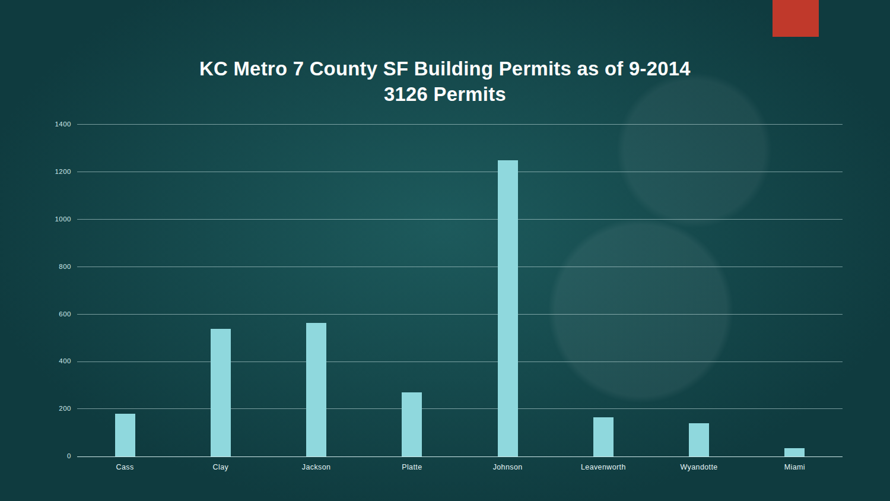KC Metro 7 County SF Building Permits as of 9-2014 3126 Permits
1400
1200
1000
800
600
400
200
0
Cass
Clay
Jackson
Platte
Johnson
Leavenworth
Wyandotte
Miami